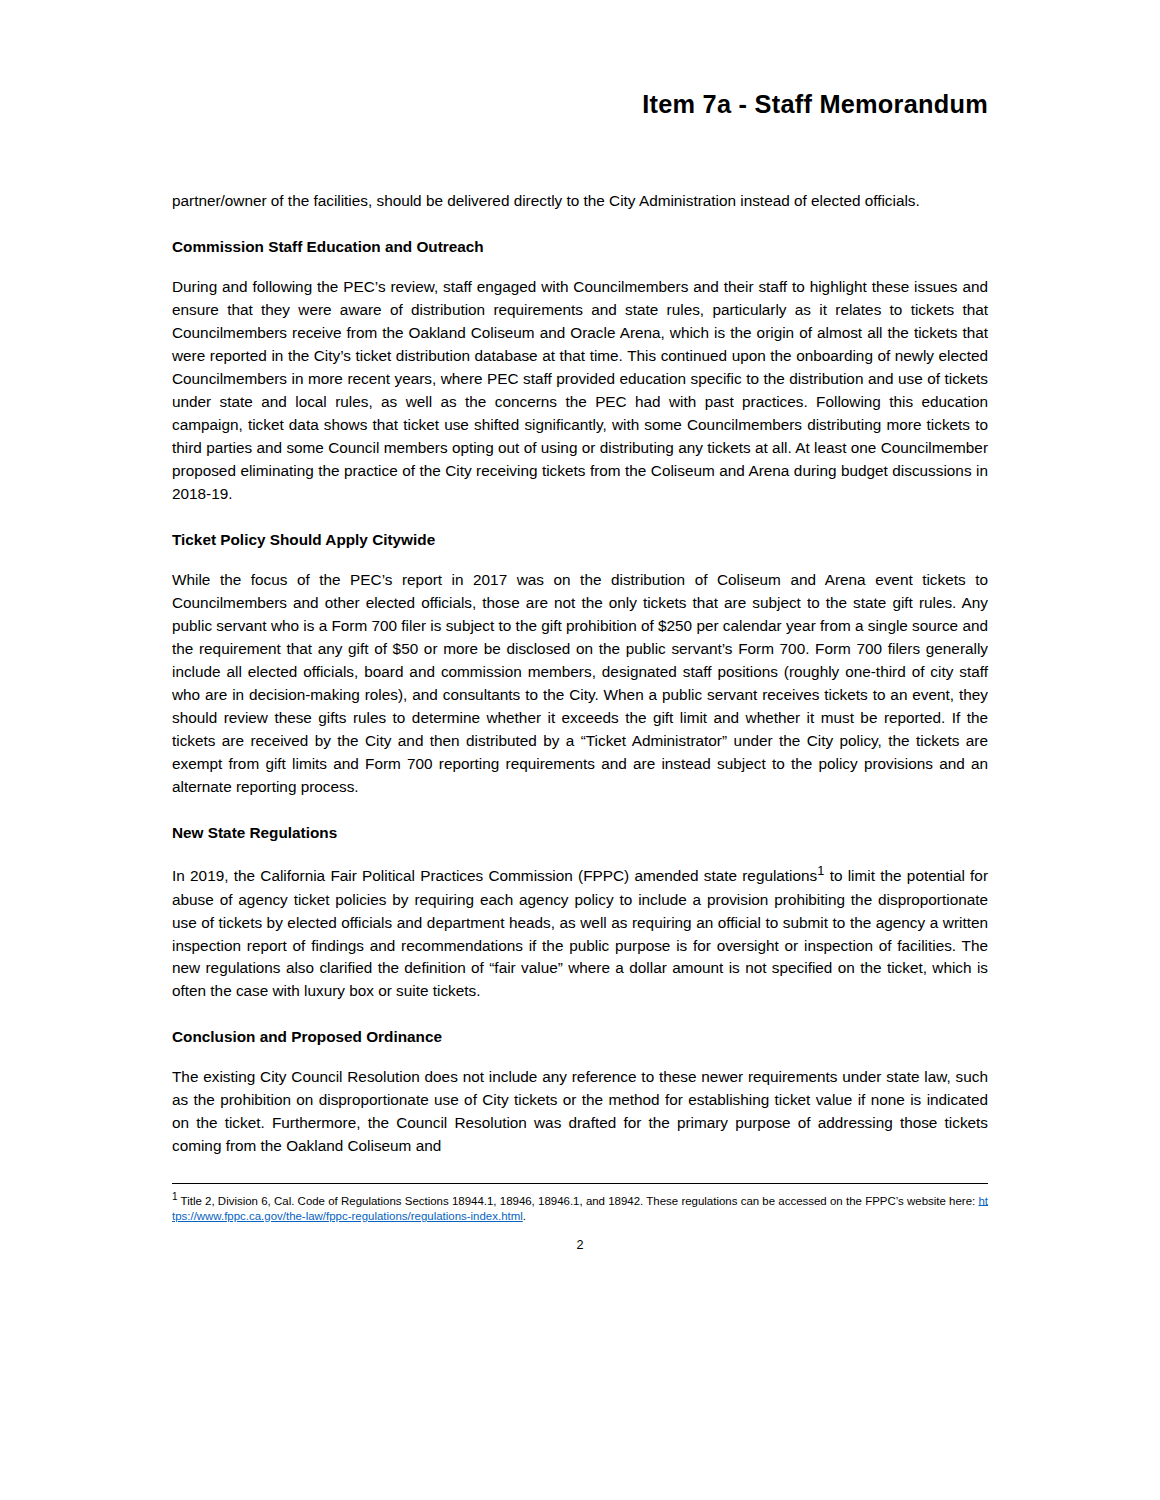Item 7a - Staff Memorandum
partner/owner of the facilities, should be delivered directly to the City Administration instead of elected officials.
Commission Staff Education and Outreach
During and following the PEC’s review, staff engaged with Councilmembers and their staff to highlight these issues and ensure that they were aware of distribution requirements and state rules, particularly as it relates to tickets that Councilmembers receive from the Oakland Coliseum and Oracle Arena, which is the origin of almost all the tickets that were reported in the City’s ticket distribution database at that time. This continued upon the onboarding of newly elected Councilmembers in more recent years, where PEC staff provided education specific to the distribution and use of tickets under state and local rules, as well as the concerns the PEC had with past practices. Following this education campaign, ticket data shows that ticket use shifted significantly, with some Councilmembers distributing more tickets to third parties and some Council members opting out of using or distributing any tickets at all. At least one Councilmember proposed eliminating the practice of the City receiving tickets from the Coliseum and Arena during budget discussions in 2018-19.
Ticket Policy Should Apply Citywide
While the focus of the PEC’s report in 2017 was on the distribution of Coliseum and Arena event tickets to Councilmembers and other elected officials, those are not the only tickets that are subject to the state gift rules. Any public servant who is a Form 700 filer is subject to the gift prohibition of $250 per calendar year from a single source and the requirement that any gift of $50 or more be disclosed on the public servant’s Form 700. Form 700 filers generally include all elected officials, board and commission members, designated staff positions (roughly one-third of city staff who are in decision-making roles), and consultants to the City. When a public servant receives tickets to an event, they should review these gifts rules to determine whether it exceeds the gift limit and whether it must be reported. If the tickets are received by the City and then distributed by a “Ticket Administrator” under the City policy, the tickets are exempt from gift limits and Form 700 reporting requirements and are instead subject to the policy provisions and an alternate reporting process.
New State Regulations
In 2019, the California Fair Political Practices Commission (FPPC) amended state regulations1 to limit the potential for abuse of agency ticket policies by requiring each agency policy to include a provision prohibiting the disproportionate use of tickets by elected officials and department heads, as well as requiring an official to submit to the agency a written inspection report of findings and recommendations if the public purpose is for oversight or inspection of facilities. The new regulations also clarified the definition of “fair value” where a dollar amount is not specified on the ticket, which is often the case with luxury box or suite tickets.
Conclusion and Proposed Ordinance
The existing City Council Resolution does not include any reference to these newer requirements under state law, such as the prohibition on disproportionate use of City tickets or the method for establishing ticket value if none is indicated on the ticket. Furthermore, the Council Resolution was drafted for the primary purpose of addressing those tickets coming from the Oakland Coliseum and
1 Title 2, Division 6, Cal. Code of Regulations Sections 18944.1, 18946, 18946.1, and 18942. These regulations can be accessed on the FPPC’s website here: https://www.fppc.ca.gov/the-law/fppc-regulations/regulations-index.html.
2